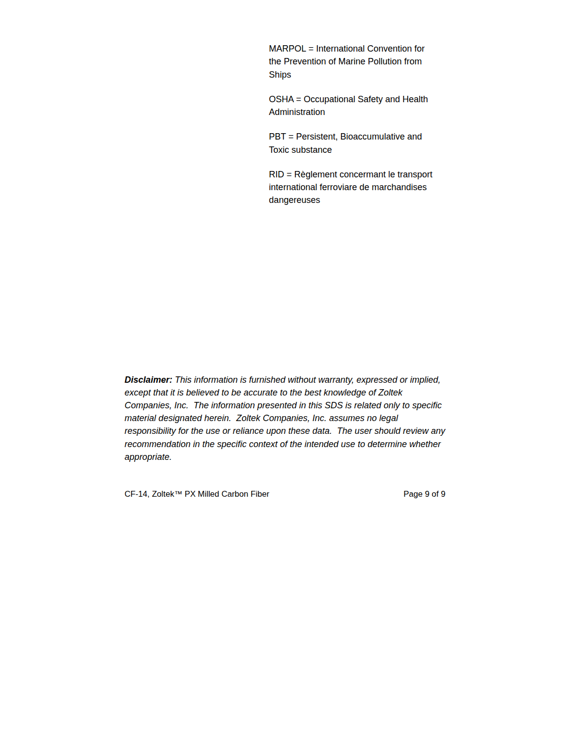MARPOL = International Convention for the Prevention of Marine Pollution from Ships
OSHA = Occupational Safety and Health Administration
PBT = Persistent, Bioaccumulative and Toxic substance
RID = Règlement concermant le transport international ferroviare de marchandises dangereuses
Disclaimer: This information is furnished without warranty, expressed or implied, except that it is believed to be accurate to the best knowledge of Zoltek Companies, Inc. The information presented in this SDS is related only to specific material designated herein. Zoltek Companies, Inc. assumes no legal responsibility for the use or reliance upon these data. The user should review any recommendation in the specific context of the intended use to determine whether appropriate.
CF-14, Zoltek™ PX Milled Carbon Fiber
Page 9 of 9